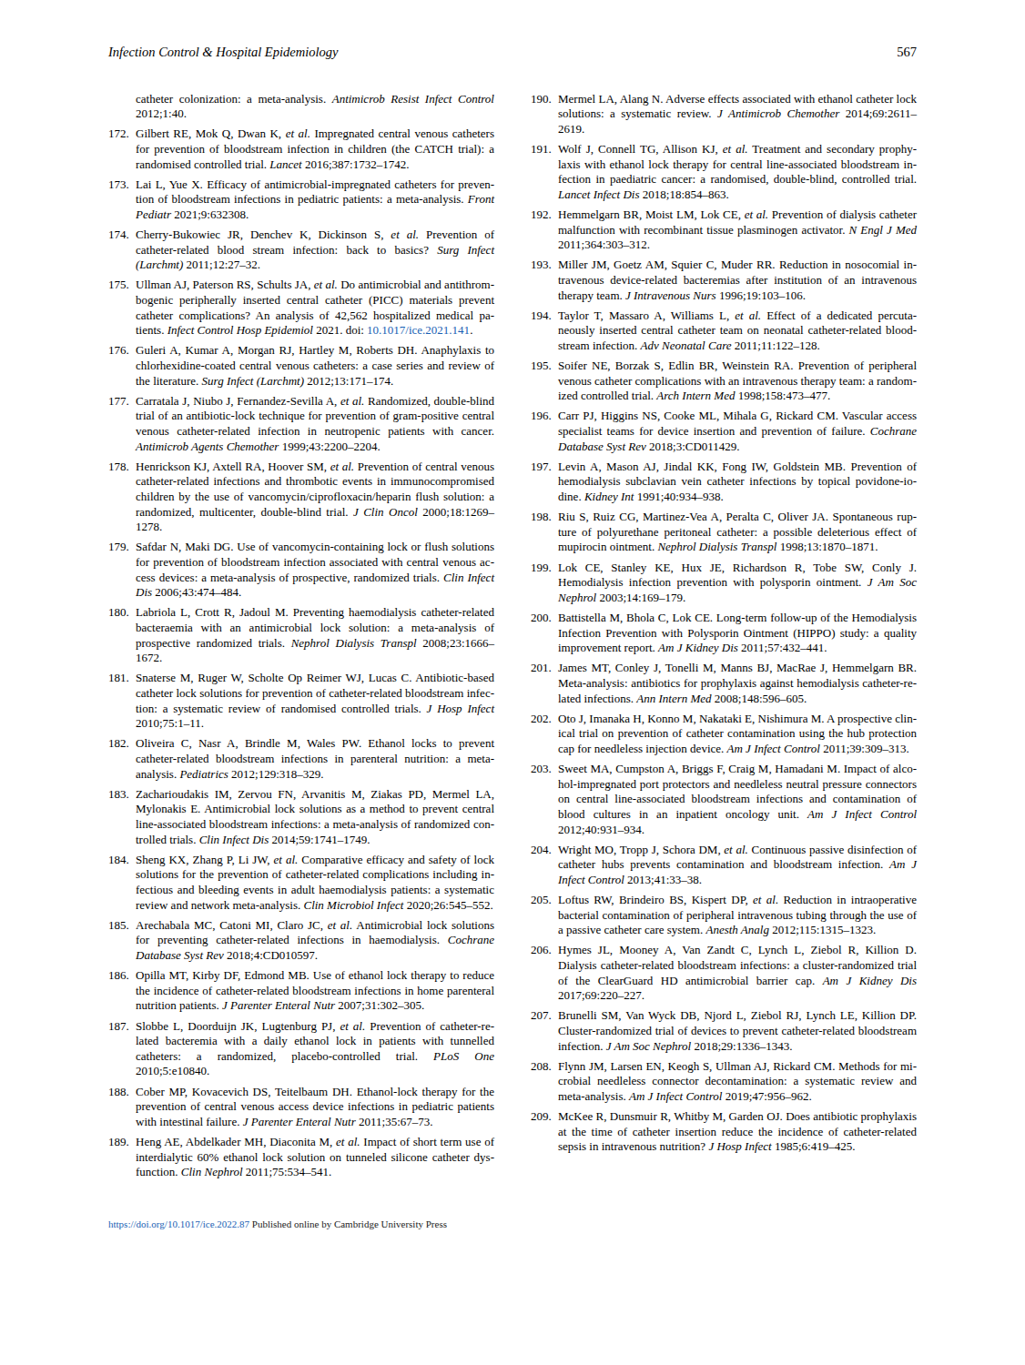Infection Control & Hospital Epidemiology
567
catheter colonization: a meta-analysis. Antimicrob Resist Infect Control 2012;1:40.
172. Gilbert RE, Mok Q, Dwan K, et al. Impregnated central venous catheters for prevention of bloodstream infection in children (the CATCH trial): a randomised controlled trial. Lancet 2016;387:1732–1742.
173. Lai L, Yue X. Efficacy of antimicrobial-impregnated catheters for prevention of bloodstream infections in pediatric patients: a meta-analysis. Front Pediatr 2021;9:632308.
174. Cherry-Bukowiec JR, Denchev K, Dickinson S, et al. Prevention of catheter-related blood stream infection: back to basics? Surg Infect (Larchmt) 2011;12:27–32.
175. Ullman AJ, Paterson RS, Schults JA, et al. Do antimicrobial and antithrombogenic peripherally inserted central catheter (PICC) materials prevent catheter complications? An analysis of 42,562 hospitalized medical patients. Infect Control Hosp Epidemiol 2021. doi: 10.1017/ice.2021.141.
176. Guleri A, Kumar A, Morgan RJ, Hartley M, Roberts DH. Anaphylaxis to chlorhexidine-coated central venous catheters: a case series and review of the literature. Surg Infect (Larchmt) 2012;13:171–174.
177. Carratala J, Niubo J, Fernandez-Sevilla A, et al. Randomized, double-blind trial of an antibiotic-lock technique for prevention of gram-positive central venous catheter-related infection in neutropenic patients with cancer. Antimicrob Agents Chemother 1999;43:2200–2204.
178. Henrickson KJ, Axtell RA, Hoover SM, et al. Prevention of central venous catheter-related infections and thrombotic events in immunocompromised children by the use of vancomycin/ciprofloxacin/heparin flush solution: a randomized, multicenter, double-blind trial. J Clin Oncol 2000;18:1269–1278.
179. Safdar N, Maki DG. Use of vancomycin-containing lock or flush solutions for prevention of bloodstream infection associated with central venous access devices: a meta-analysis of prospective, randomized trials. Clin Infect Dis 2006;43:474–484.
180. Labriola L, Crott R, Jadoul M. Preventing haemodialysis catheter-related bacteraemia with an antimicrobial lock solution: a meta-analysis of prospective randomized trials. Nephrol Dialysis Transpl 2008;23:1666–1672.
181. Snaterse M, Ruger W, Scholte Op Reimer WJ, Lucas C. Antibiotic-based catheter lock solutions for prevention of catheter-related bloodstream infection: a systematic review of randomised controlled trials. J Hosp Infect 2010;75:1–11.
182. Oliveira C, Nasr A, Brindle M, Wales PW. Ethanol locks to prevent catheter-related bloodstream infections in parenteral nutrition: a meta-analysis. Pediatrics 2012;129:318–329.
183. Zacharioudakis IM, Zervou FN, Arvanitis M, Ziakas PD, Mermel LA, Mylonakis E. Antimicrobial lock solutions as a method to prevent central line-associated bloodstream infections: a meta-analysis of randomized controlled trials. Clin Infect Dis 2014;59:1741–1749.
184. Sheng KX, Zhang P, Li JW, et al. Comparative efficacy and safety of lock solutions for the prevention of catheter-related complications including infectious and bleeding events in adult haemodialysis patients: a systematic review and network meta-analysis. Clin Microbiol Infect 2020;26:545–552.
185. Arechabala MC, Catoni MI, Claro JC, et al. Antimicrobial lock solutions for preventing catheter-related infections in haemodialysis. Cochrane Database Syst Rev 2018;4:CD010597.
186. Opilla MT, Kirby DF, Edmond MB. Use of ethanol lock therapy to reduce the incidence of catheter-related bloodstream infections in home parenteral nutrition patients. J Parenter Enteral Nutr 2007;31:302–305.
187. Slobbe L, Doorduijn JK, Lugtenburg PJ, et al. Prevention of catheter-related bacteremia with a daily ethanol lock in patients with tunnelled catheters: a randomized, placebo-controlled trial. PLoS One 2010;5:e10840.
188. Cober MP, Kovacevich DS, Teitelbaum DH. Ethanol-lock therapy for the prevention of central venous access device infections in pediatric patients with intestinal failure. J Parenter Enteral Nutr 2011;35:67–73.
189. Heng AE, Abdelkader MH, Diaconita M, et al. Impact of short term use of interdialytic 60% ethanol lock solution on tunneled silicone catheter dysfunction. Clin Nephrol 2011;75:534–541.
190. Mermel LA, Alang N. Adverse effects associated with ethanol catheter lock solutions: a systematic review. J Antimicrob Chemother 2014;69:2611–2619.
191. Wolf J, Connell TG, Allison KJ, et al. Treatment and secondary prophylaxis with ethanol lock therapy for central line-associated bloodstream infection in paediatric cancer: a randomised, double-blind, controlled trial. Lancet Infect Dis 2018;18:854–863.
192. Hemmelgarn BR, Moist LM, Lok CE, et al. Prevention of dialysis catheter malfunction with recombinant tissue plasminogen activator. N Engl J Med 2011;364:303–312.
193. Miller JM, Goetz AM, Squier C, Muder RR. Reduction in nosocomial intravenous device-related bacteremias after institution of an intravenous therapy team. J Intravenous Nurs 1996;19:103–106.
194. Taylor T, Massaro A, Williams L, et al. Effect of a dedicated percutaneously inserted central catheter team on neonatal catheter-related bloodstream infection. Adv Neonatal Care 2011;11:122–128.
195. Soifer NE, Borzak S, Edlin BR, Weinstein RA. Prevention of peripheral venous catheter complications with an intravenous therapy team: a randomized controlled trial. Arch Intern Med 1998;158:473–477.
196. Carr PJ, Higgins NS, Cooke ML, Mihala G, Rickard CM. Vascular access specialist teams for device insertion and prevention of failure. Cochrane Database Syst Rev 2018;3:CD011429.
197. Levin A, Mason AJ, Jindal KK, Fong IW, Goldstein MB. Prevention of hemodialysis subclavian vein catheter infections by topical povidone-iodine. Kidney Int 1991;40:934–938.
198. Riu S, Ruiz CG, Martinez-Vea A, Peralta C, Oliver JA. Spontaneous rupture of polyurethane peritoneal catheter: a possible deleterious effect of mupirocin ointment. Nephrol Dialysis Transpl 1998;13:1870–1871.
199. Lok CE, Stanley KE, Hux JE, Richardson R, Tobe SW, Conly J. Hemodialysis infection prevention with polysporin ointment. J Am Soc Nephrol 2003;14:169–179.
200. Battistella M, Bhola C, Lok CE. Long-term follow-up of the Hemodialysis Infection Prevention with Polysporin Ointment (HIPPO) study: a quality improvement report. Am J Kidney Dis 2011;57:432–441.
201. James MT, Conley J, Tonelli M, Manns BJ, MacRae J, Hemmelgarn BR. Meta-analysis: antibiotics for prophylaxis against hemodialysis catheter-related infections. Ann Intern Med 2008;148:596–605.
202. Oto J, Imanaka H, Konno M, Nakataki E, Nishimura M. A prospective clinical trial on prevention of catheter contamination using the hub protection cap for needleless injection device. Am J Infect Control 2011;39:309–313.
203. Sweet MA, Cumpston A, Briggs F, Craig M, Hamadani M. Impact of alcohol-impregnated port protectors and needleless neutral pressure connectors on central line-associated bloodstream infections and contamination of blood cultures in an inpatient oncology unit. Am J Infect Control 2012;40:931–934.
204. Wright MO, Tropp J, Schora DM, et al. Continuous passive disinfection of catheter hubs prevents contamination and bloodstream infection. Am J Infect Control 2013;41:33–38.
205. Loftus RW, Brindeiro BS, Kispert DP, et al. Reduction in intraoperative bacterial contamination of peripheral intravenous tubing through the use of a passive catheter care system. Anesth Analg 2012;115:1315–1323.
206. Hymes JL, Mooney A, Van Zandt C, Lynch L, Ziebol R, Killion D. Dialysis catheter-related bloodstream infections: a cluster-randomized trial of the ClearGuard HD antimicrobial barrier cap. Am J Kidney Dis 2017;69:220–227.
207. Brunelli SM, Van Wyck DB, Njord L, Ziebol RJ, Lynch LE, Killion DP. Cluster-randomized trial of devices to prevent catheter-related bloodstream infection. J Am Soc Nephrol 2018;29:1336–1343.
208. Flynn JM, Larsen EN, Keogh S, Ullman AJ, Rickard CM. Methods for microbial needleless connector decontamination: a systematic review and meta-analysis. Am J Infect Control 2019;47:956–962.
209. McKee R, Dunsmuir R, Whitby M, Garden OJ. Does antibiotic prophylaxis at the time of catheter insertion reduce the incidence of catheter-related sepsis in intravenous nutrition? J Hosp Infect 1985;6:419–425.
https://doi.org/10.1017/ice.2022.87 Published online by Cambridge University Press